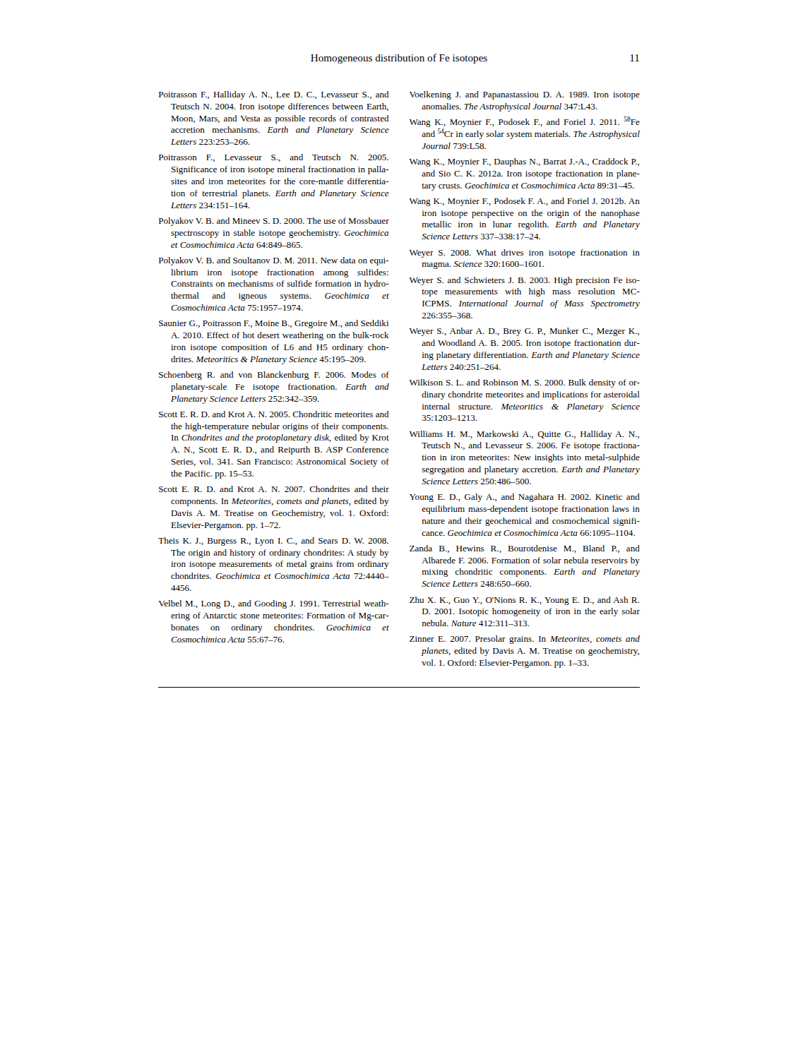Homogeneous distribution of Fe isotopes 11
Poitrasson F., Halliday A. N., Lee D. C., Levasseur S., and Teutsch N. 2004. Iron isotope differences between Earth, Moon, Mars, and Vesta as possible records of contrasted accretion mechanisms. Earth and Planetary Science Letters 223:253–266.
Poitrasson F., Levasseur S., and Teutsch N. 2005. Significance of iron isotope mineral fractionation in pallasites and iron meteorites for the core-mantle differentiation of terrestrial planets. Earth and Planetary Science Letters 234:151–164.
Polyakov V. B. and Mineev S. D. 2000. The use of Mossbauer spectroscopy in stable isotope geochemistry. Geochimica et Cosmochimica Acta 64:849–865.
Polyakov V. B. and Soultanov D. M. 2011. New data on equilibrium iron isotope fractionation among sulfides: Constraints on mechanisms of sulfide formation in hydrothermal and igneous systems. Geochimica et Cosmochimica Acta 75:1957–1974.
Saunier G., Poitrasson F., Moine B., Gregoire M., and Seddiki A. 2010. Effect of hot desert weathering on the bulk-rock iron isotope composition of L6 and H5 ordinary chondrites. Meteoritics & Planetary Science 45:195–209.
Schoenberg R. and von Blanckenburg F. 2006. Modes of planetary-scale Fe isotope fractionation. Earth and Planetary Science Letters 252:342–359.
Scott E. R. D. and Krot A. N. 2005. Chondritic meteorites and the high-temperature nebular origins of their components. In Chondrites and the protoplanetary disk, edited by Krot A. N., Scott E. R. D., and Reipurth B. ASP Conference Series, vol. 341. San Francisco: Astronomical Society of the Pacific. pp. 15–53.
Scott E. R. D. and Krot A. N. 2007. Chondrites and their components. In Meteorites, comets and planets, edited by Davis A. M. Treatise on Geochemistry, vol. 1. Oxford: Elsevier-Pergamon. pp. 1–72.
Theis K. J., Burgess R., Lyon I. C., and Sears D. W. 2008. The origin and history of ordinary chondrites: A study by iron isotope measurements of metal grains from ordinary chondrites. Geochimica et Cosmochimica Acta 72:4440–4456.
Velbel M., Long D., and Gooding J. 1991. Terrestrial weathering of Antarctic stone meteorites: Formation of Mg-carbonates on ordinary chondrites. Geochimica et Cosmochimica Acta 55:67–76.
Voelkening J. and Papanastassiou D. A. 1989. Iron isotope anomalies. The Astrophysical Journal 347:L43.
Wang K., Moynier F., Podosek F., and Foriel J. 2011. 58Fe and 54Cr in early solar system materials. The Astrophysical Journal 739:L58.
Wang K., Moynier F., Dauphas N., Barrat J.-A., Craddock P., and Sio C. K. 2012a. Iron isotope fractionation in planetary crusts. Geochimica et Cosmochimica Acta 89:31–45.
Wang K., Moynier F., Podosek F. A., and Foriel J. 2012b. An iron isotope perspective on the origin of the nanophase metallic iron in lunar regolith. Earth and Planetary Science Letters 337–338:17–24.
Weyer S. 2008. What drives iron isotope fractionation in magma. Science 320:1600–1601.
Weyer S. and Schwieters J. B. 2003. High precision Fe isotope measurements with high mass resolution MC-ICPMS. International Journal of Mass Spectrometry 226:355–368.
Weyer S., Anbar A. D., Brey G. P., Munker C., Mezger K., and Woodland A. B. 2005. Iron isotope fractionation during planetary differentiation. Earth and Planetary Science Letters 240:251–264.
Wilkison S. L. and Robinson M. S. 2000. Bulk density of ordinary chondrite meteorites and implications for asteroidal internal structure. Meteoritics & Planetary Science 35:1203–1213.
Williams H. M., Markowski A., Quitte G., Halliday A. N., Teutsch N., and Levasseur S. 2006. Fe isotope fractionation in iron meteorites: New insights into metal-sulphide segregation and planetary accretion. Earth and Planetary Science Letters 250:486–500.
Young E. D., Galy A., and Nagahara H. 2002. Kinetic and equilibrium mass-dependent isotope fractionation laws in nature and their geochemical and cosmochemical significance. Geochimica et Cosmochimica Acta 66:1095–1104.
Zanda B., Hewins R., Bourotdenise M., Bland P., and Albarede F. 2006. Formation of solar nebula reservoirs by mixing chondritic components. Earth and Planetary Science Letters 248:650–660.
Zhu X. K., Guo Y., O'Nions R. K., Young E. D., and Ash R. D. 2001. Isotopic homogeneity of iron in the early solar nebula. Nature 412:311–313.
Zinner E. 2007. Presolar grains. In Meteorites, comets and planets, edited by Davis A. M. Treatise on geochemistry, vol. 1. Oxford: Elsevier-Pergamon. pp. 1–33.